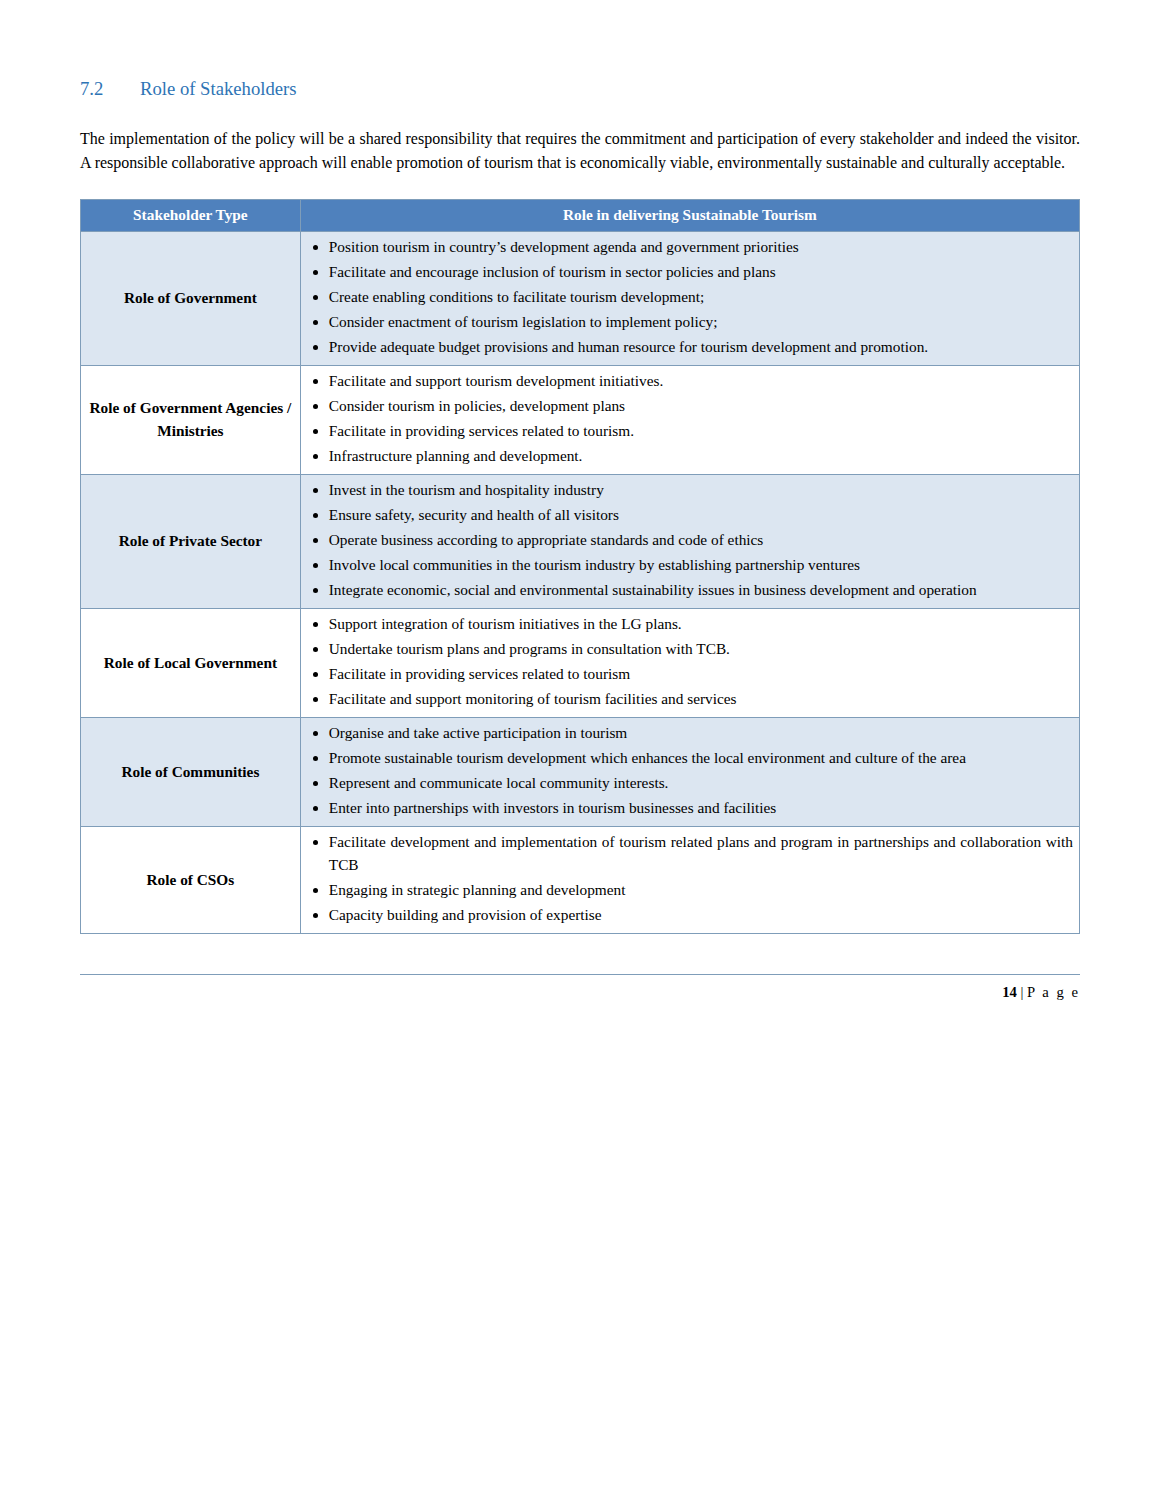7.2 Role of Stakeholders
The implementation of the policy will be a shared responsibility that requires the commitment and participation of every stakeholder and indeed the visitor. A responsible collaborative approach will enable promotion of tourism that is economically viable, environmentally sustainable and culturally acceptable.
| Stakeholder Type | Role in delivering Sustainable Tourism |
| --- | --- |
| Role of Government | Position tourism in country’s development agenda and government priorities Facilitate and encourage inclusion of tourism in sector policies and plans Create enabling conditions to facilitate tourism development; Consider enactment of tourism legislation to implement policy; Provide adequate budget provisions and human resource for tourism development and promotion. |
| Role of Government Agencies / Ministries | Facilitate and support tourism development initiatives. Consider tourism in policies, development plans Facilitate in providing services related to tourism. Infrastructure planning and development. |
| Role of Private Sector | Invest in the tourism and hospitality industry Ensure safety, security and health of all visitors Operate business according to appropriate standards and code of ethics Involve local communities in the tourism industry by establishing partnership ventures Integrate economic, social and environmental sustainability issues in business development and operation |
| Role of Local Government | Support integration of tourism initiatives in the LG plans. Undertake tourism plans and programs in consultation with TCB. Facilitate in providing services related to tourism Facilitate and support monitoring of tourism facilities and services |
| Role of Communities | Organise and take active participation in tourism Promote sustainable tourism development which enhances the local environment and culture of the area Represent and communicate local community interests. Enter into partnerships with investors in tourism businesses and facilities |
| Role of CSOs | Facilitate development and implementation of tourism related plans and program in partnerships and collaboration with TCB Engaging in strategic planning and development Capacity building and provision of expertise |
14 | P a g e